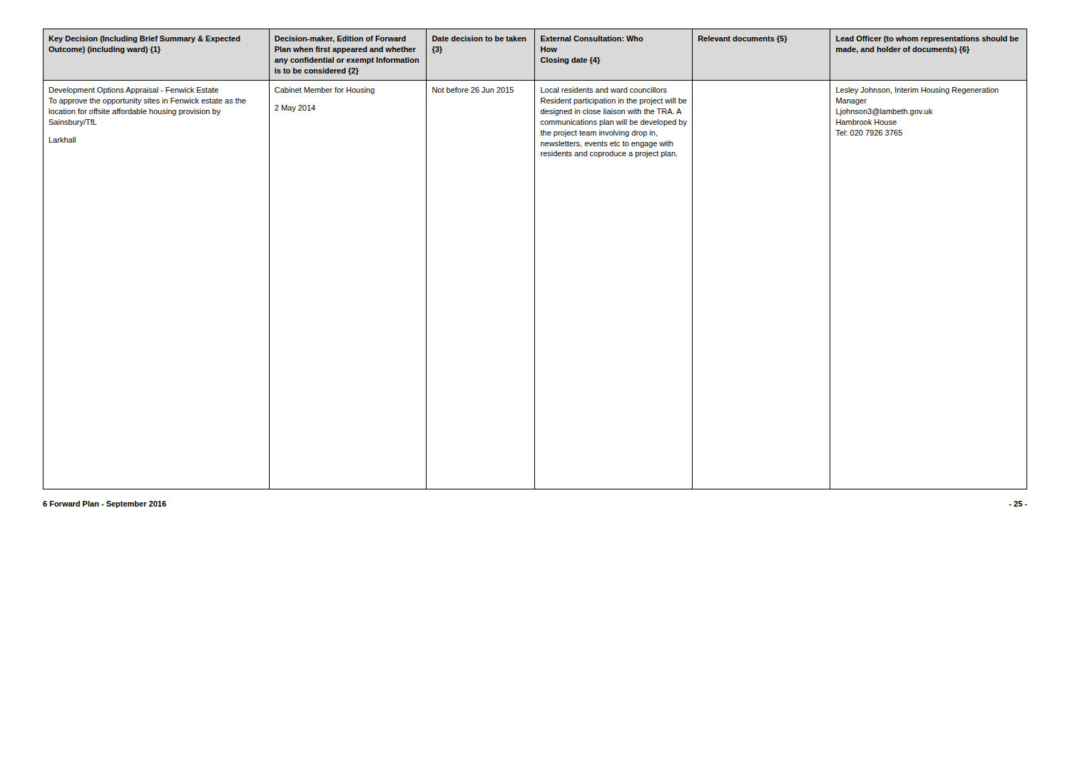| Key Decision (Including Brief Summary & Expected Outcome) (including ward) {1} | Decision-maker, Edition of Forward Plan when first appeared and whether any confidential or exempt Information is to be considered {2} | Date decision to be taken {3} | External Consultation: Who How Closing date {4} | Relevant documents {5} | Lead Officer (to whom representations should be made, and holder of documents) {6} |
| --- | --- | --- | --- | --- | --- |
| Development Options Appraisal - Fenwick Estate To approve the opportunity sites in Fenwick estate as the location for offsite affordable housing provision by Sainsbury/TfL Larkhall | Cabinet Member for Housing 2 May 2014 | Not before 26 Jun 2015 | Local residents and ward councillors Resident participation in the project will be designed in close liaison with the TRA. A communications plan will be developed by the project team involving drop in, newsletters, events etc to engage with residents and coproduce a project plan. | | Lesley Johnson, Interim Housing Regeneration Manager Ljohnson3@lambeth.gov.uk Hambrook House Tel: 020 7926 3765 |
6 Forward Plan - September 2016 - 25 -